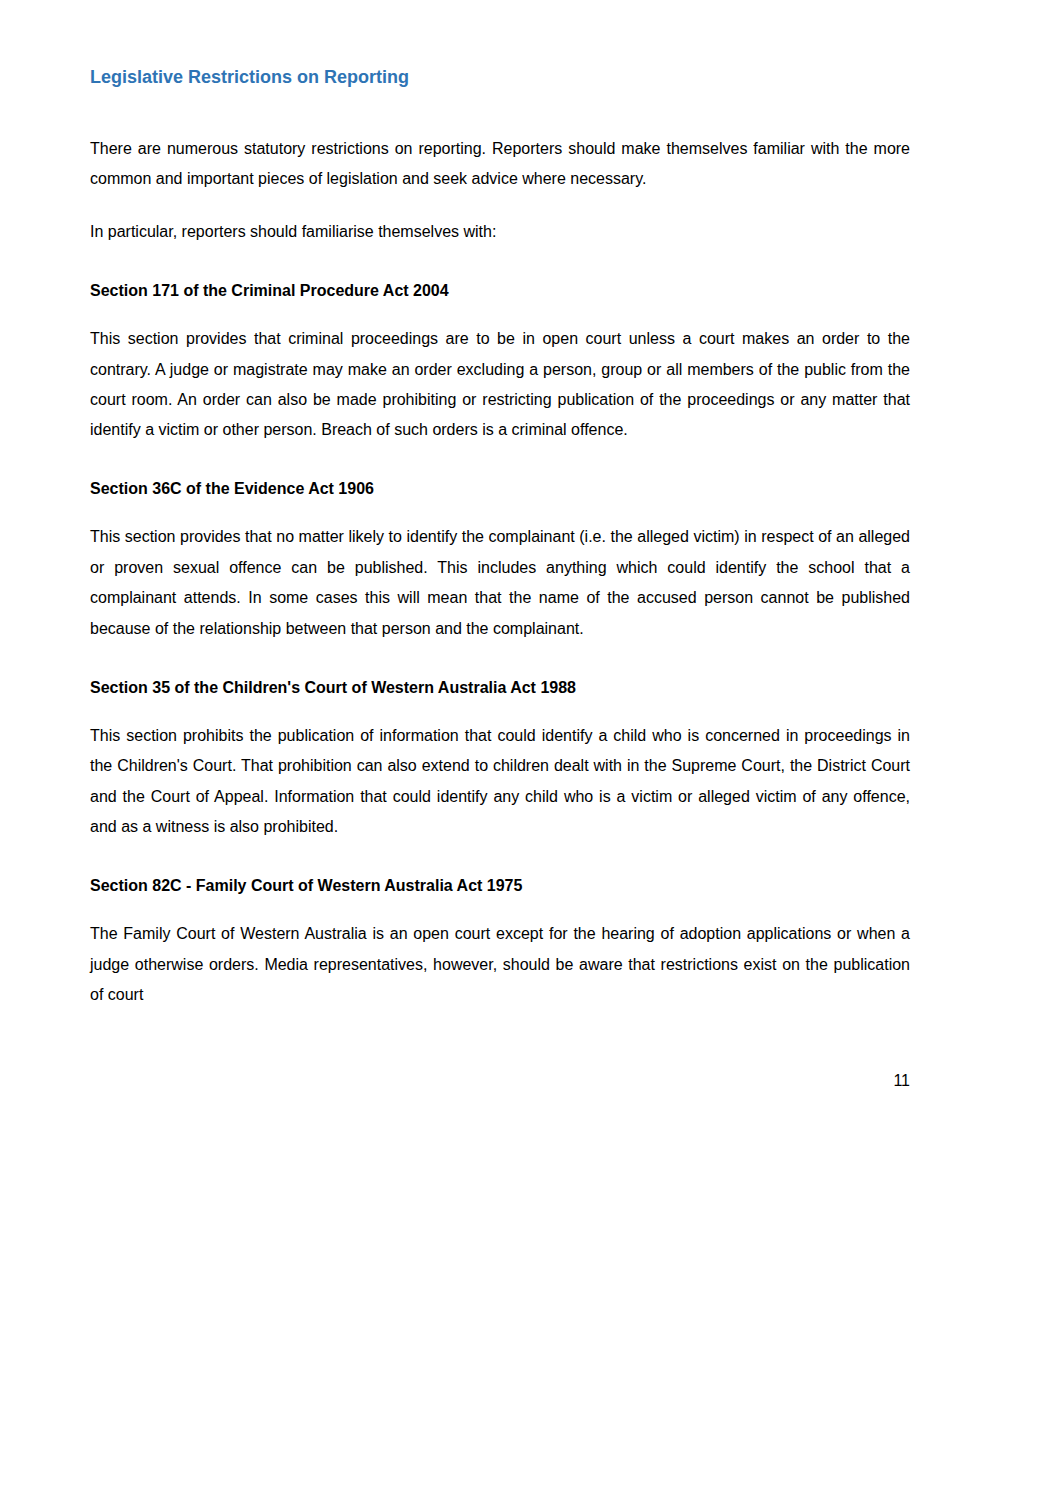Legislative Restrictions on Reporting
There are numerous statutory restrictions on reporting. Reporters should make themselves familiar with the more common and important pieces of legislation and seek advice where necessary.
In particular, reporters should familiarise themselves with:
Section 171 of the Criminal Procedure Act 2004
This section provides that criminal proceedings are to be in open court unless a court makes an order to the contrary. A judge or magistrate may make an order excluding a person, group or all members of the public from the court room. An order can also be made prohibiting or restricting publication of the proceedings or any matter that identify a victim or other person. Breach of such orders is a criminal offence.
Section 36C of the Evidence Act 1906
This section provides that no matter likely to identify the complainant (i.e. the alleged victim) in respect of an alleged or proven sexual offence can be published. This includes anything which could identify the school that a complainant attends. In some cases this will mean that the name of the accused person cannot be published because of the relationship between that person and the complainant.
Section 35 of the Children's Court of Western Australia Act 1988
This section prohibits the publication of information that could identify a child who is concerned in proceedings in the Children's Court. That prohibition can also extend to children dealt with in the Supreme Court, the District Court and the Court of Appeal. Information that could identify any child who is a victim or alleged victim of any offence, and as a witness is also prohibited.
Section 82C - Family Court of Western Australia Act 1975
The Family Court of Western Australia is an open court except for the hearing of adoption applications or when a judge otherwise orders. Media representatives, however, should be aware that restrictions exist on the publication of court
11